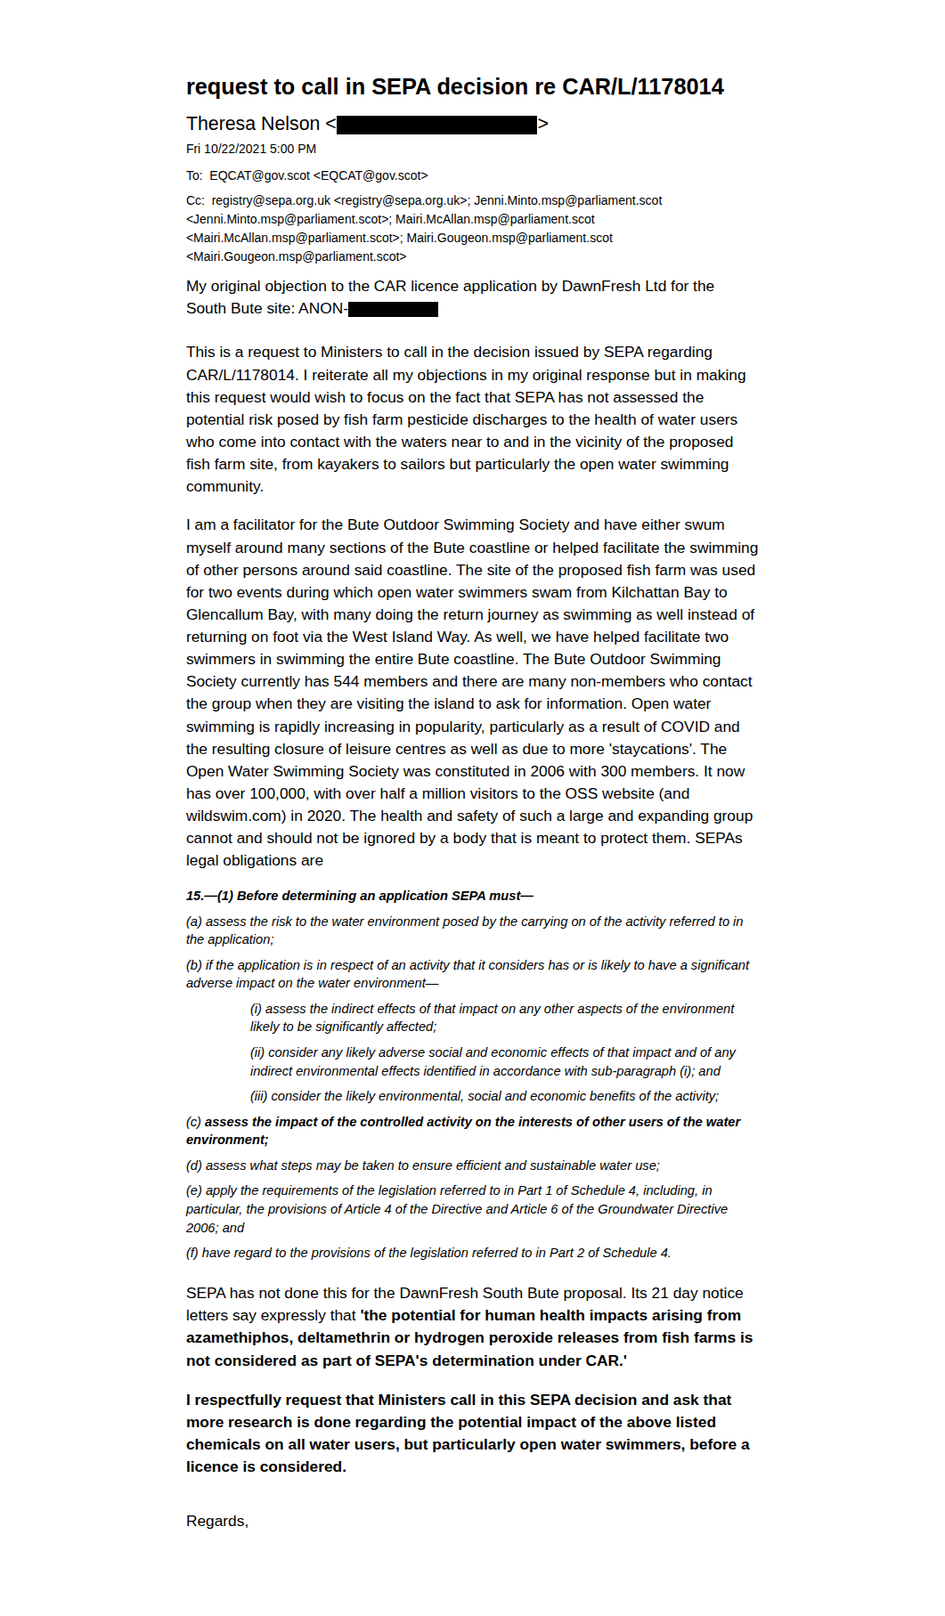request to call in SEPA decision re CAR/L/1178014
Theresa Nelson < >
Fri 10/22/2021 5:00 PM
To: EQCAT@gov.scot <EQCAT@gov.scot>
Cc: registry@sepa.org.uk <registry@sepa.org.uk>; Jenni.Minto.msp@parliament.scot <Jenni.Minto.msp@parliament.scot>; Mairi.McAllan.msp@parliament.scot <Mairi.McAllan.msp@parliament.scot>; Mairi.Gougeon.msp@parliament.scot <Mairi.Gougeon.msp@parliament.scot>
My original objection to the CAR licence application by DawnFresh Ltd for the South Bute site: ANON-
This is a request to Ministers to call in the decision issued by SEPA regarding CAR/L/1178014. I reiterate all my objections in my original response but in making this request would wish to focus on the fact that SEPA has not assessed the potential risk posed by fish farm pesticide discharges to the health of water users who come into contact with the waters near to and in the vicinity of the proposed fish farm site, from kayakers to sailors but particularly the open water swimming community.
I am a facilitator for the Bute Outdoor Swimming Society and have either swum myself around many sections of the Bute coastline or helped facilitate the swimming of other persons around said coastline. The site of the proposed fish farm was used for two events during which open water swimmers swam from Kilchattan Bay to Glencallum Bay, with many doing the return journey as swimming as well instead of returning on foot via the West Island Way. As well, we have helped facilitate two swimmers in swimming the entire Bute coastline. The Bute Outdoor Swimming Society currently has 544 members and there are many non-members who contact the group when they are visiting the island to ask for information. Open water swimming is rapidly increasing in popularity, particularly as a result of COVID and the resulting closure of leisure centres as well as due to more 'staycations'. The Open Water Swimming Society was constituted in 2006 with 300 members. It now has over 100,000, with over half a million visitors to the OSS website (and wildswim.com) in 2020. The health and safety of such a large and expanding group cannot and should not be ignored by a body that is meant to protect them. SEPAs legal obligations are
15.—(1) Before determining an application SEPA must—
(a) assess the risk to the water environment posed by the carrying on of the activity referred to in the application;
(b) if the application is in respect of an activity that it considers has or is likely to have a significant adverse impact on the water environment—
(i) assess the indirect effects of that impact on any other aspects of the environment likely to be significantly affected;
(ii) consider any likely adverse social and economic effects of that impact and of any indirect environmental effects identified in accordance with sub-paragraph (i); and
(iii) consider the likely environmental, social and economic benefits of the activity;
(c) assess the impact of the controlled activity on the interests of other users of the water environment;
(d) assess what steps may be taken to ensure efficient and sustainable water use;
(e) apply the requirements of the legislation referred to in Part 1 of Schedule 4, including, in particular, the provisions of Article 4 of the Directive and Article 6 of the Groundwater Directive 2006; and
(f) have regard to the provisions of the legislation referred to in Part 2 of Schedule 4.
SEPA has not done this for the DawnFresh South Bute proposal. Its 21 day notice letters say expressly that 'the potential for human health impacts arising from azamethiphos, deltamethrin or hydrogen peroxide releases from fish farms is not considered as part of SEPA's determination under CAR.'
I respectfully request that Ministers call in this SEPA decision and ask that more research is done regarding the potential impact of the above listed chemicals on all water users, but particularly open water swimmers, before a licence is considered.
Regards,